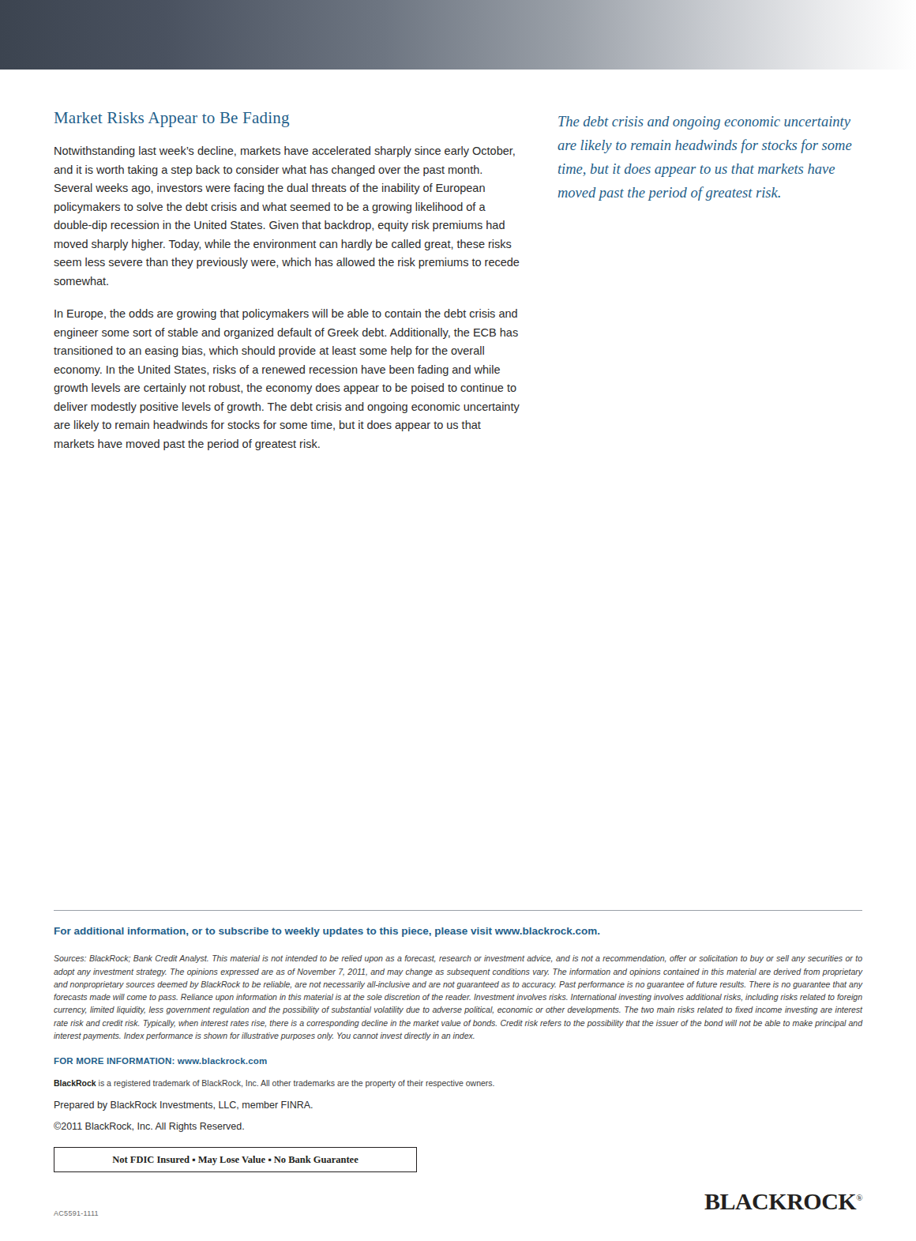Market Risks Appear to Be Fading
Notwithstanding last week’s decline, markets have accelerated sharply since early October, and it is worth taking a step back to consider what has changed over the past month. Several weeks ago, investors were facing the dual threats of the inability of European policymakers to solve the debt crisis and what seemed to be a growing likelihood of a double-dip recession in the United States. Given that backdrop, equity risk premiums had moved sharply higher. Today, while the environment can hardly be called great, these risks seem less severe than they previously were, which has allowed the risk premiums to recede somewhat.
In Europe, the odds are growing that policymakers will be able to contain the debt crisis and engineer some sort of stable and organized default of Greek debt. Additionally, the ECB has transitioned to an easing bias, which should provide at least some help for the overall economy. In the United States, risks of a renewed recession have been fading and while growth levels are certainly not robust, the economy does appear to be poised to continue to deliver modestly positive levels of growth. The debt crisis and ongoing economic uncertainty are likely to remain headwinds for stocks for some time, but it does appear to us that markets have moved past the period of greatest risk.
The debt crisis and ongoing economic uncertainty are likely to remain headwinds for stocks for some time, but it does appear to us that markets have moved past the period of greatest risk.
For additional information, or to subscribe to weekly updates to this piece, please visit www.blackrock.com.
Sources: BlackRock; Bank Credit Analyst. This material is not intended to be relied upon as a forecast, research or investment advice, and is not a recommendation, offer or solicitation to buy or sell any securities or to adopt any investment strategy. The opinions expressed are as of November 7, 2011, and may change as subsequent conditions vary. The information and opinions contained in this material are derived from proprietary and nonproprietary sources deemed by BlackRock to be reliable, are not necessarily all-inclusive and are not guaranteed as to accuracy. Past performance is no guarantee of future results. There is no guarantee that any forecasts made will come to pass. Reliance upon information in this material is at the sole discretion of the reader. Investment involves risks. International investing involves additional risks, including risks related to foreign currency, limited liquidity, less government regulation and the possibility of substantial volatility due to adverse political, economic or other developments. The two main risks related to fixed income investing are interest rate risk and credit risk. Typically, when interest rates rise, there is a corresponding decline in the market value of bonds. Credit risk refers to the possibility that the issuer of the bond will not be able to make principal and interest payments. Index performance is shown for illustrative purposes only. You cannot invest directly in an index.
FOR MORE INFORMATION: www.blackrock.com
BlackRock is a registered trademark of BlackRock, Inc. All other trademarks are the property of their respective owners.
Prepared by BlackRock Investments, LLC, member FINRA.
©2011 BlackRock, Inc. All Rights Reserved.
Not FDIC Insured ▪ May Lose Value ▪ No Bank Guarantee
AC5591-1111 BLACK ROCK®